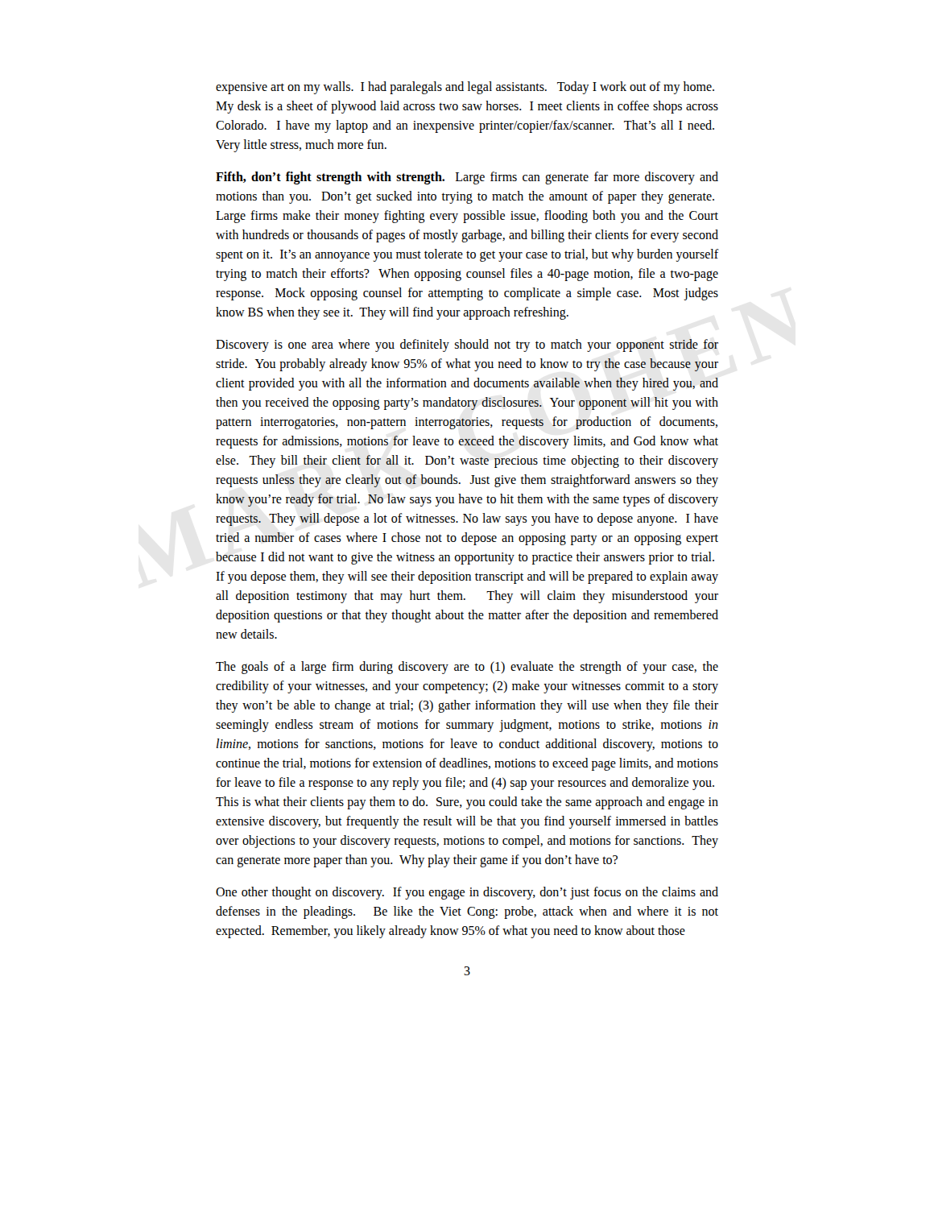MARK COHEN
expensive art on my walls. I had paralegals and legal assistants. Today I work out of my home. My desk is a sheet of plywood laid across two saw horses. I meet clients in coffee shops across Colorado. I have my laptop and an inexpensive printer/copier/fax/scanner. That’s all I need. Very little stress, much more fun.
Fifth, don’t fight strength with strength. Large firms can generate far more discovery and motions than you. Don’t get sucked into trying to match the amount of paper they generate. Large firms make their money fighting every possible issue, flooding both you and the Court with hundreds or thousands of pages of mostly garbage, and billing their clients for every second spent on it. It’s an annoyance you must tolerate to get your case to trial, but why burden yourself trying to match their efforts? When opposing counsel files a 40-page motion, file a two-page response. Mock opposing counsel for attempting to complicate a simple case. Most judges know BS when they see it. They will find your approach refreshing.
Discovery is one area where you definitely should not try to match your opponent stride for stride. You probably already know 95% of what you need to know to try the case because your client provided you with all the information and documents available when they hired you, and then you received the opposing party’s mandatory disclosures. Your opponent will hit you with pattern interrogatories, non-pattern interrogatories, requests for production of documents, requests for admissions, motions for leave to exceed the discovery limits, and God know what else. They bill their client for all it. Don’t waste precious time objecting to their discovery requests unless they are clearly out of bounds. Just give them straightforward answers so they know you’re ready for trial. No law says you have to hit them with the same types of discovery requests. They will depose a lot of witnesses. No law says you have to depose anyone. I have tried a number of cases where I chose not to depose an opposing party or an opposing expert because I did not want to give the witness an opportunity to practice their answers prior to trial. If you depose them, they will see their deposition transcript and will be prepared to explain away all deposition testimony that may hurt them. They will claim they misunderstood your deposition questions or that they thought about the matter after the deposition and remembered new details.
The goals of a large firm during discovery are to (1) evaluate the strength of your case, the credibility of your witnesses, and your competency; (2) make your witnesses commit to a story they won’t be able to change at trial; (3) gather information they will use when they file their seemingly endless stream of motions for summary judgment, motions to strike, motions in limine, motions for sanctions, motions for leave to conduct additional discovery, motions to continue the trial, motions for extension of deadlines, motions to exceed page limits, and motions for leave to file a response to any reply you file; and (4) sap your resources and demoralize you. This is what their clients pay them to do. Sure, you could take the same approach and engage in extensive discovery, but frequently the result will be that you find yourself immersed in battles over objections to your discovery requests, motions to compel, and motions for sanctions. They can generate more paper than you. Why play their game if you don’t have to?
One other thought on discovery. If you engage in discovery, don’t just focus on the claims and defenses in the pleadings. Be like the Viet Cong: probe, attack when and where it is not expected. Remember, you likely already know 95% of what you need to know about those
3